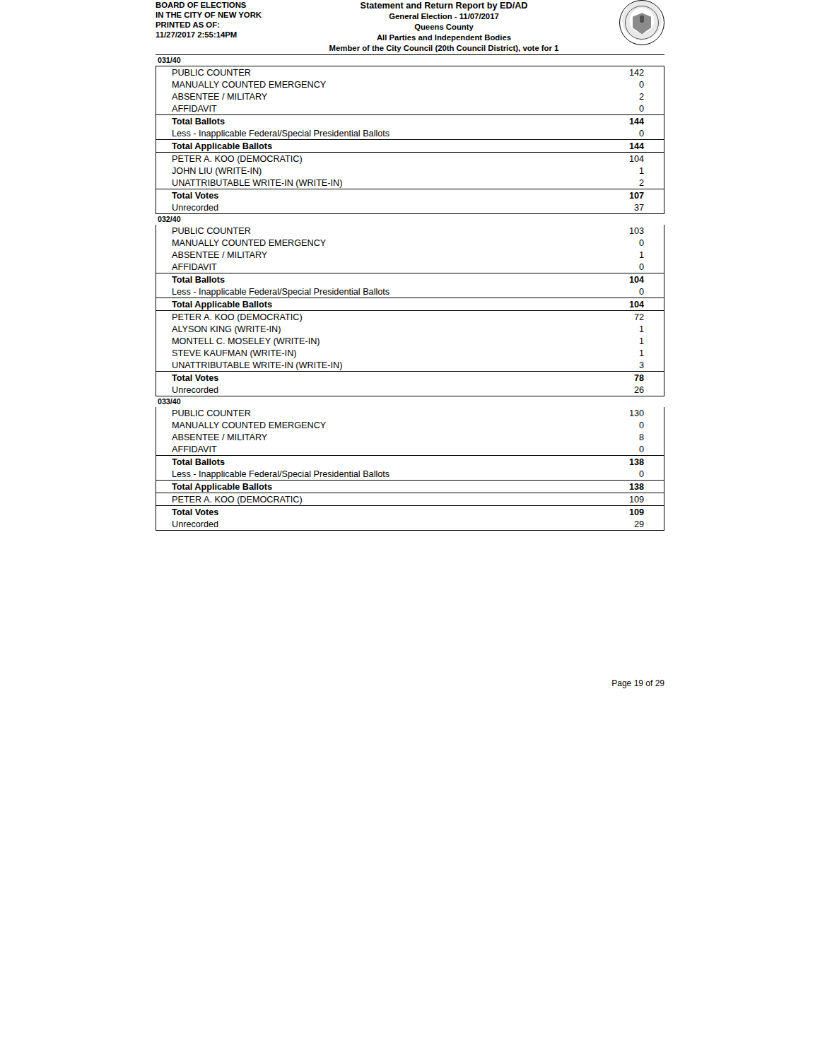BOARD OF ELECTIONS
IN THE CITY OF NEW YORK
PRINTED AS OF:
11/27/2017 2:55:14PM
Statement and Return Report by ED/AD
General Election - 11/07/2017
Queens County
All Parties and Independent Bodies
Member of the City Council (20th Council District), vote for 1
031/40
| PUBLIC COUNTER | 142 |
| MANUALLY COUNTED EMERGENCY | 0 |
| ABSENTEE / MILITARY | 2 |
| AFFIDAVIT | 0 |
| Total Ballots | 144 |
| Less - Inapplicable Federal/Special Presidential Ballots | 0 |
| Total Applicable Ballots | 144 |
| PETER A. KOO (DEMOCRATIC) | 104 |
| JOHN LIU (WRITE-IN) | 1 |
| UNATTRIBUTABLE WRITE-IN (WRITE-IN) | 2 |
| Total Votes | 107 |
| Unrecorded | 37 |
032/40
| PUBLIC COUNTER | 103 |
| MANUALLY COUNTED EMERGENCY | 0 |
| ABSENTEE / MILITARY | 1 |
| AFFIDAVIT | 0 |
| Total Ballots | 104 |
| Less - Inapplicable Federal/Special Presidential Ballots | 0 |
| Total Applicable Ballots | 104 |
| PETER A. KOO (DEMOCRATIC) | 72 |
| ALYSON KING (WRITE-IN) | 1 |
| MONTELL C. MOSELEY (WRITE-IN) | 1 |
| STEVE KAUFMAN (WRITE-IN) | 1 |
| UNATTRIBUTABLE WRITE-IN (WRITE-IN) | 3 |
| Total Votes | 78 |
| Unrecorded | 26 |
033/40
| PUBLIC COUNTER | 130 |
| MANUALLY COUNTED EMERGENCY | 0 |
| ABSENTEE / MILITARY | 8 |
| AFFIDAVIT | 0 |
| Total Ballots | 138 |
| Less - Inapplicable Federal/Special Presidential Ballots | 0 |
| Total Applicable Ballots | 138 |
| PETER A. KOO (DEMOCRATIC) | 109 |
| Total Votes | 109 |
| Unrecorded | 29 |
Page 19 of 29